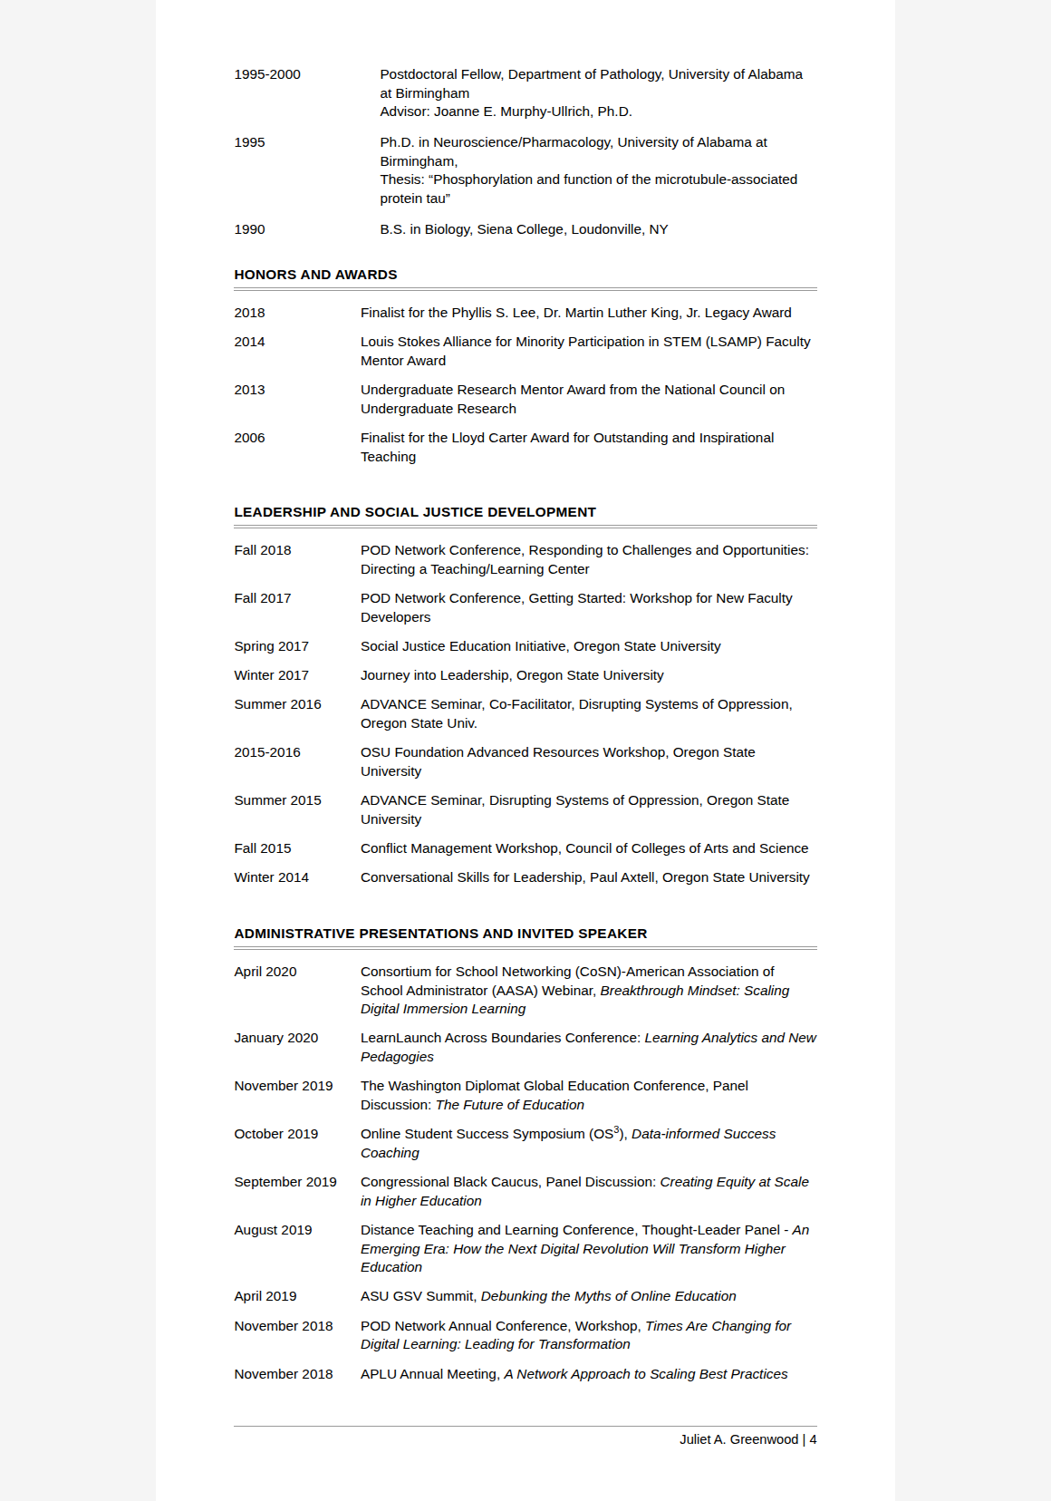1995-2000
Postdoctoral Fellow, Department of Pathology, University of Alabama at Birmingham Advisor: Joanne E. Murphy-Ullrich, Ph.D.
1995
Ph.D. in Neuroscience/Pharmacology, University of Alabama at Birmingham, Thesis: “Phosphorylation and function of the microtubule-associated protein tau”
1990
B.S. in Biology, Siena College, Loudonville, NY
HONORS AND AWARDS
| 2018 | Finalist for the Phyllis S. Lee, Dr. Martin Luther King, Jr. Legacy Award |
| 2014 | Louis Stokes Alliance for Minority Participation in STEM (LSAMP) Faculty Mentor Award |
| 2013 | Undergraduate Research Mentor Award from the National Council on Undergraduate Research |
| 2006 | Finalist for the Lloyd Carter Award for Outstanding and Inspirational Teaching |
LEADERSHIP AND SOCIAL JUSTICE DEVELOPMENT
| Fall 2018 | POD Network Conference, Responding to Challenges and Opportunities: Directing a Teaching/Learning Center |
| Fall 2017 | POD Network Conference, Getting Started: Workshop for New Faculty Developers |
| Spring 2017 | Social Justice Education Initiative, Oregon State University |
| Winter 2017 | Journey into Leadership, Oregon State University |
| Summer 2016 | ADVANCE Seminar, Co-Facilitator, Disrupting Systems of Oppression, Oregon State Univ. |
| 2015-2016 | OSU Foundation Advanced Resources Workshop, Oregon State University |
| Summer 2015 | ADVANCE Seminar, Disrupting Systems of Oppression, Oregon State University |
| Fall 2015 | Conflict Management Workshop, Council of Colleges of Arts and Science |
| Winter 2014 | Conversational Skills for Leadership, Paul Axtell, Oregon State University |
ADMINISTRATIVE PRESENTATIONS AND INVITED SPEAKER
| April 2020 | Consortium for School Networking (CoSN)-American Association of School Administrator (AASA) Webinar, Breakthrough Mindset: Scaling Digital Immersion Learning |
| January 2020 | LearnLaunch Across Boundaries Conference: Learning Analytics and New Pedagogies |
| November 2019 | The Washington Diplomat Global Education Conference, Panel Discussion: The Future of Education |
| October 2019 | Online Student Success Symposium (OS 3 ), Data-informed Success Coaching |
| September 2019 | Congressional Black Caucus, Panel Discussion: Creating Equity at Scale in Higher Education |
| August 2019 | Distance Teaching and Learning Conference, Thought-Leader Panel - An Emerging Era: How the Next Digital Revolution Will Transform Higher Education |
| April 2019 | ASU GSV Summit, Debunking the Myths of Online Education |
| November 2018 | POD Network Annual Conference, Workshop, Times Are Changing for Digital Learning: Leading for Transformation |
| November 2018 | APLU Annual Meeting, A Network Approach to Scaling Best Practices |
Juliet A. Greenwood | 4